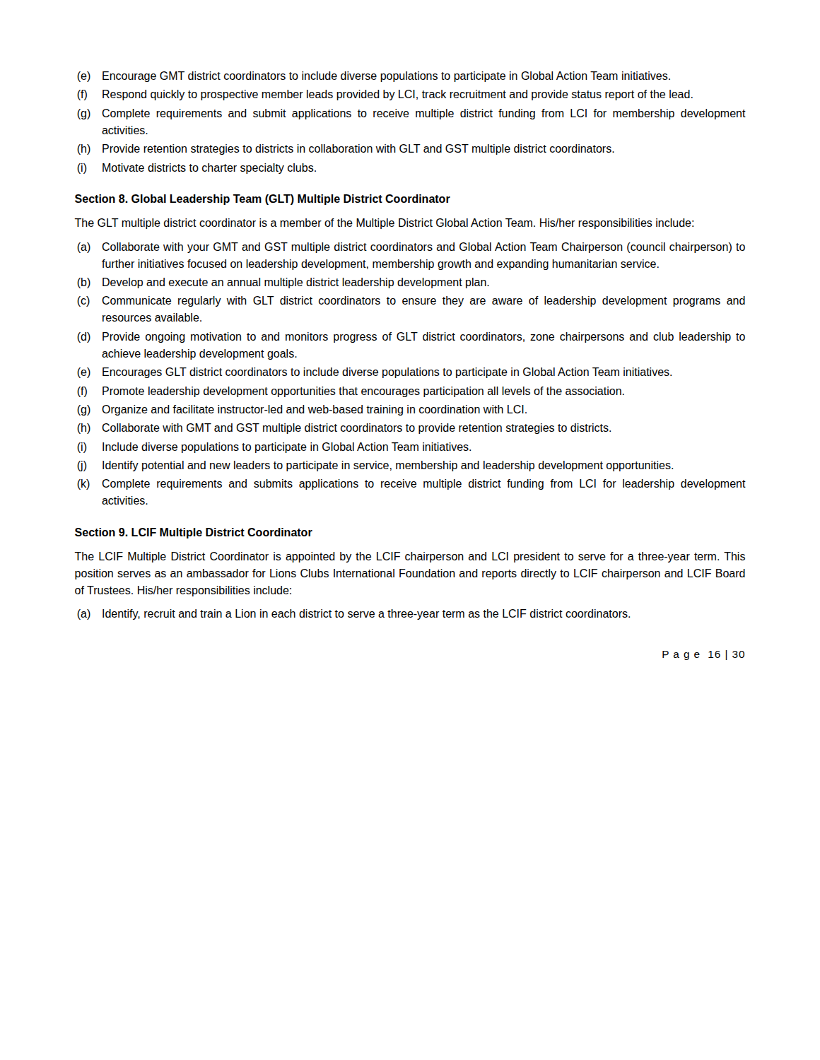(e) Encourage GMT district coordinators to include diverse populations to participate in Global Action Team initiatives.
(f) Respond quickly to prospective member leads provided by LCI, track recruitment and provide status report of the lead.
(g) Complete requirements and submit applications to receive multiple district funding from LCI for membership development activities.
(h) Provide retention strategies to districts in collaboration with GLT and GST multiple district coordinators.
(i) Motivate districts to charter specialty clubs.
Section 8. Global Leadership Team (GLT) Multiple District Coordinator
The GLT multiple district coordinator is a member of the Multiple District Global Action Team. His/her responsibilities include:
(a) Collaborate with your GMT and GST multiple district coordinators and Global Action Team Chairperson (council chairperson) to further initiatives focused on leadership development, membership growth and expanding humanitarian service.
(b) Develop and execute an annual multiple district leadership development plan.
(c) Communicate regularly with GLT district coordinators to ensure they are aware of leadership development programs and resources available.
(d) Provide ongoing motivation to and monitors progress of GLT district coordinators, zone chairpersons and club leadership to achieve leadership development goals.
(e) Encourages GLT district coordinators to include diverse populations to participate in Global Action Team initiatives.
(f) Promote leadership development opportunities that encourages participation all levels of the association.
(g) Organize and facilitate instructor-led and web-based training in coordination with LCI.
(h) Collaborate with GMT and GST multiple district coordinators to provide retention strategies to districts.
(i) Include diverse populations to participate in Global Action Team initiatives.
(j) Identify potential and new leaders to participate in service, membership and leadership development opportunities.
(k) Complete requirements and submits applications to receive multiple district funding from LCI for leadership development activities.
Section 9. LCIF Multiple District Coordinator
The LCIF Multiple District Coordinator is appointed by the LCIF chairperson and LCI president to serve for a three-year term. This position serves as an ambassador for Lions Clubs International Foundation and reports directly to LCIF chairperson and LCIF Board of Trustees. His/her responsibilities include:
(a) Identify, recruit and train a Lion in each district to serve a three-year term as the LCIF district coordinators.
P a g e 16 | 30